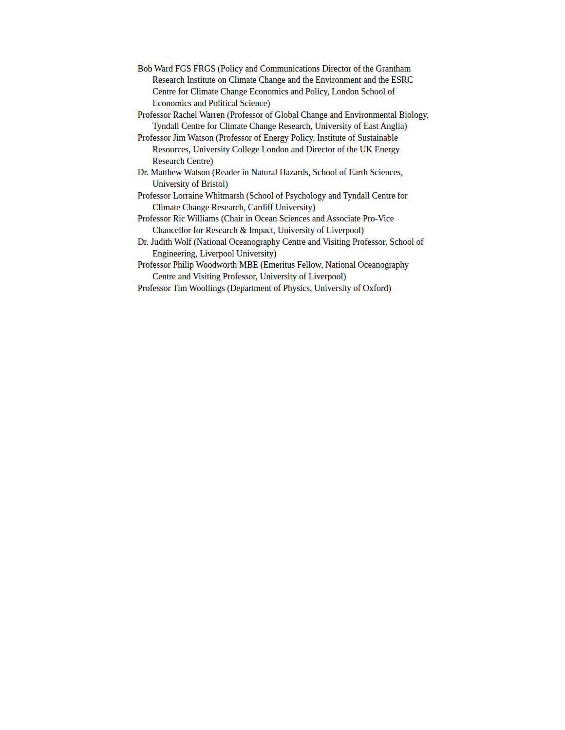Bob Ward FGS FRGS (Policy and Communications Director of the Grantham Research Institute on Climate Change and the Environment and the ESRC Centre for Climate Change Economics and Policy, London School of Economics and Political Science)
Professor Rachel Warren (Professor of Global Change and Environmental Biology, Tyndall Centre for Climate Change Research, University of East Anglia)
Professor Jim Watson (Professor of Energy Policy, Institute of Sustainable Resources, University College London and Director of the UK Energy Research Centre)
Dr. Matthew Watson (Reader in Natural Hazards, School of Earth Sciences, University of Bristol)
Professor Lorraine Whitmarsh (School of Psychology and Tyndall Centre for Climate Change Research, Cardiff University)
Professor Ric Williams (Chair in Ocean Sciences and Associate Pro-Vice Chancellor for Research & Impact, University of Liverpool)
Dr. Judith Wolf (National Oceanography Centre and Visiting Professor, School of Engineering, Liverpool University)
Professor Philip Woodworth MBE (Emeritus Fellow, National Oceanography Centre and Visiting Professor, University of Liverpool)
Professor Tim Woollings (Department of Physics, University of Oxford)